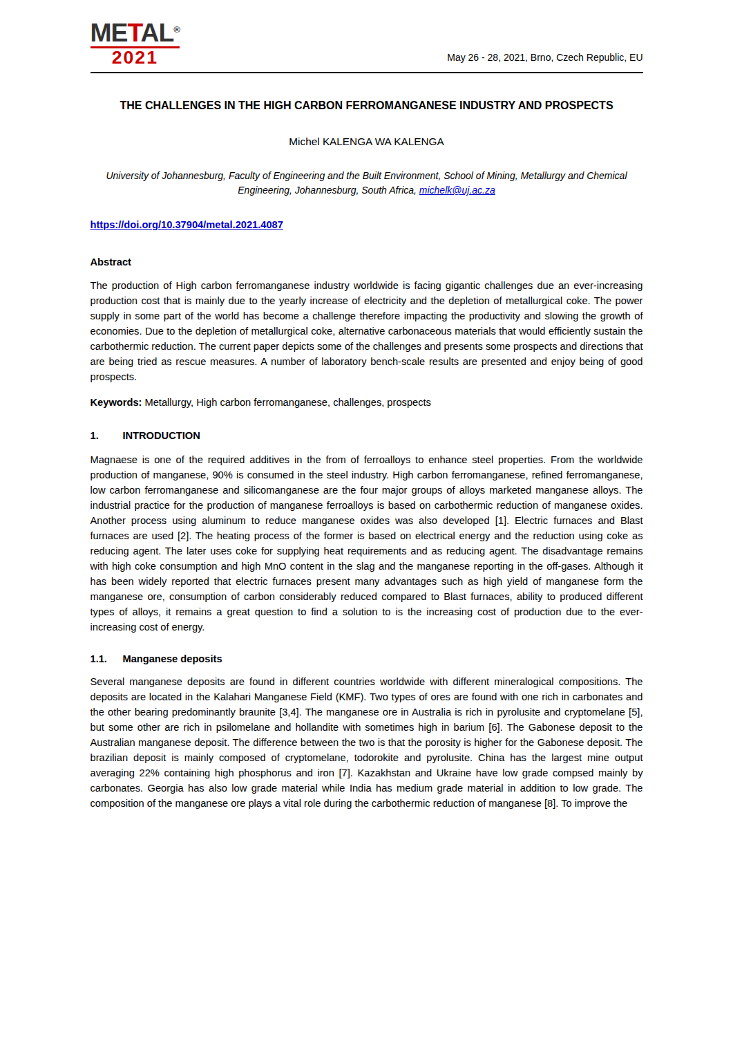METAL® 2021
May 26 - 28, 2021, Brno, Czech Republic, EU
The Challenges in the High Carbon Ferromanganese Industry and Prospects
Michel KALENGA WA KALENGA
University of Johannesburg, Faculty of Engineering and the Built Environment, School of Mining, Metallurgy and Chemical Engineering, Johannesburg, South Africa, michelk@uj.ac.za
https://doi.org/10.37904/metal.2021.4087
Abstract
The production of High carbon ferromanganese industry worldwide is facing gigantic challenges due an ever-increasing production cost that is mainly due to the yearly increase of electricity and the depletion of metallurgical coke. The power supply in some part of the world has become a challenge therefore impacting the productivity and slowing the growth of economies. Due to the depletion of metallurgical coke, alternative carbonaceous materials that would efficiently sustain the carbothermic reduction. The current paper depicts some of the challenges and presents some prospects and directions that are being tried as rescue measures. A number of laboratory bench-scale results are presented and enjoy being of good prospects.
Keywords: Metallurgy, High carbon ferromanganese, challenges, prospects
1. INTRODUCTION
Magnaese is one of the required additives in the from of ferroalloys to enhance steel properties. From the worldwide production of manganese, 90% is consumed in the steel industry. High carbon ferromanganese, refined ferromanganese, low carbon ferromanganese and silicomanganese are the four major groups of alloys marketed manganese alloys. The industrial practice for the production of manganese ferroalloys is based on carbothermic reduction of manganese oxides. Another process using aluminum to reduce manganese oxides was also developed [1]. Electric furnaces and Blast furnaces are used [2]. The heating process of the former is based on electrical energy and the reduction using coke as reducing agent. The later uses coke for supplying heat requirements and as reducing agent. The disadvantage remains with high coke consumption and high MnO content in the slag and the manganese reporting in the off-gases. Although it has been widely reported that electric furnaces present many advantages such as high yield of manganese form the manganese ore, consumption of carbon considerably reduced compared to Blast furnaces, ability to produced different types of alloys, it remains a great question to find a solution to is the increasing cost of production due to the ever-increasing cost of energy.
1.1. Manganese deposits
Several manganese deposits are found in different countries worldwide with different mineralogical compositions. The deposits are located in the Kalahari Manganese Field (KMF). Two types of ores are found with one rich in carbonates and the other bearing predominantly braunite [3,4]. The manganese ore in Australia is rich in pyrolusite and cryptomelane [5], but some other are rich in psilomelane and hollandite with sometimes high in barium [6]. The Gabonese deposit to the Australian manganese deposit. The difference between the two is that the porosity is higher for the Gabonese deposit. The brazilian deposit is mainly composed of cryptomelane, todorokite and pyrolusite. China has the largest mine output averaging 22% containing high phosphorus and iron [7]. Kazakhstan and Ukraine have low grade compsed mainly by carbonates. Georgia has also low grade material while India has medium grade material in addition to low grade. The composition of the manganese ore plays a vital role during the carbothermic reduction of manganese [8]. To improve the